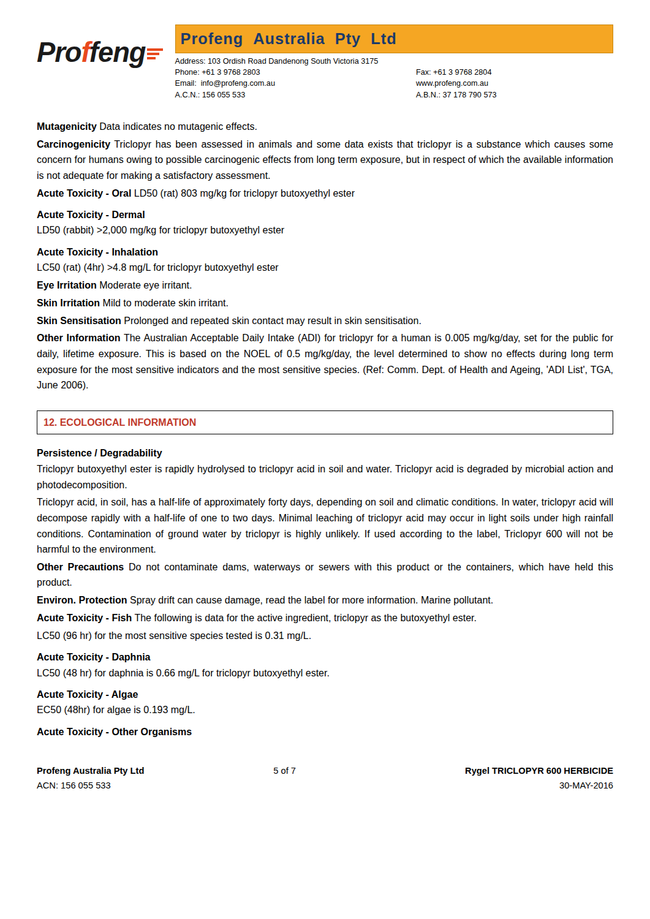Proffeng
Profeng Australia Pty Ltd
| Address: 103 Ordish Road Dandenong South Victoria 3175 |
| Phone: +61 3 9768 2803 | Fax: +61 3 9768 2804 |
| Email: info@profeng.com.au | www.profeng.com.au |
| A.C.N.: 156 055 533 | A.B.N.: 37 178 790 573 |
Mutagenicity Data indicates no mutagenic effects.
Carcinogenicity Triclopyr has been assessed in animals and some data exists that triclopyr is a substance which causes some concern for humans owing to possible carcinogenic effects from long term exposure, but in respect of which the available information is not adequate for making a satisfactory assessment.
Acute Toxicity - Oral LD50 (rat) 803 mg/kg for triclopyr butoxyethyl ester
Acute Toxicity - Dermal
LD50 (rabbit) >2,000 mg/kg for triclopyr butoxyethyl ester
Acute Toxicity - Inhalation
LC50 (rat) (4hr) >4.8 mg/L for triclopyr butoxyethyl ester
Eye Irritation Moderate eye irritant.
Skin Irritation Mild to moderate skin irritant.
Skin Sensitisation Prolonged and repeated skin contact may result in skin sensitisation.
Other Information The Australian Acceptable Daily Intake (ADI) for triclopyr for a human is 0.005 mg/kg/day, set for the public for daily, lifetime exposure. This is based on the NOEL of 0.5 mg/kg/day, the level determined to show no effects during long term exposure for the most sensitive indicators and the most sensitive species. (Ref: Comm. Dept. of Health and Ageing, 'ADI List', TGA, June 2006).
12. ECOLOGICAL INFORMATION
Persistence / Degradability
Triclopyr butoxyethyl ester is rapidly hydrolysed to triclopyr acid in soil and water. Triclopyr acid is degraded by microbial action and photodecomposition.
Triclopyr acid, in soil, has a half-life of approximately forty days, depending on soil and climatic conditions. In water, triclopyr acid will decompose rapidly with a half-life of one to two days. Minimal leaching of triclopyr acid may occur in light soils under high rainfall conditions. Contamination of ground water by triclopyr is highly unlikely. If used according to the label, Triclopyr 600 will not be harmful to the environment.
Other Precautions Do not contaminate dams, waterways or sewers with this product or the containers, which have held this product.
Environ. Protection Spray drift can cause damage, read the label for more information. Marine pollutant.
Acute Toxicity - Fish The following is data for the active ingredient, triclopyr as the butoxyethyl ester.
LC50 (96 hr) for the most sensitive species tested is 0.31 mg/L.
Acute Toxicity - Daphnia
LC50 (48 hr) for daphnia is 0.66 mg/L for triclopyr butoxyethyl ester.
Acute Toxicity - Algae
EC50 (48hr) for algae is 0.193 mg/L.
Acute Toxicity - Other Organisms
| Profeng Australia Pty Ltd | 5 of 7 | Rygel TRICLOPYR 600 HERBICIDE |
| ACN: 156 055 533 | | 30-MAY-2016 |